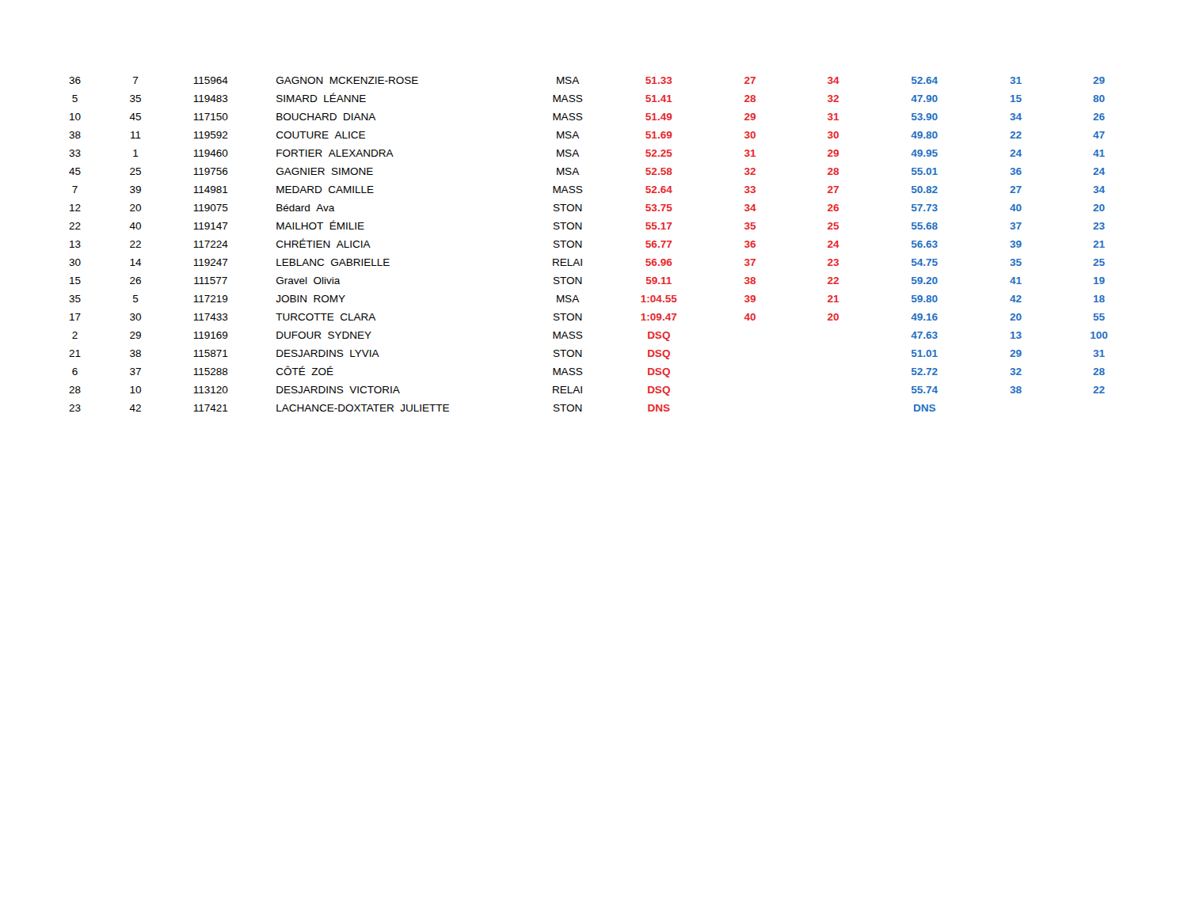| 36 | 7 | 115964 | GAGNON MCKENZIE-ROSE | MSA | 51.33 | 27 | 34 | 52.64 | 31 | 29 |
| 5 | 35 | 119483 | SIMARD LÉANNE | MASS | 51.41 | 28 | 32 | 47.90 | 15 | 80 |
| 10 | 45 | 117150 | BOUCHARD DIANA | MASS | 51.49 | 29 | 31 | 53.90 | 34 | 26 |
| 38 | 11 | 119592 | COUTURE ALICE | MSA | 51.69 | 30 | 30 | 49.80 | 22 | 47 |
| 33 | 1 | 119460 | FORTIER ALEXANDRA | MSA | 52.25 | 31 | 29 | 49.95 | 24 | 41 |
| 45 | 25 | 119756 | GAGNIER SIMONE | MSA | 52.58 | 32 | 28 | 55.01 | 36 | 24 |
| 7 | 39 | 114981 | MEDARD CAMILLE | MASS | 52.64 | 33 | 27 | 50.82 | 27 | 34 |
| 12 | 20 | 119075 | Bédard Ava | STON | 53.75 | 34 | 26 | 57.73 | 40 | 20 |
| 22 | 40 | 119147 | MAILHOT ÉMILIE | STON | 55.17 | 35 | 25 | 55.68 | 37 | 23 |
| 13 | 22 | 117224 | CHRÉTIEN ALICIA | STON | 56.77 | 36 | 24 | 56.63 | 39 | 21 |
| 30 | 14 | 119247 | LEBLANC GABRIELLE | RELAI | 56.96 | 37 | 23 | 54.75 | 35 | 25 |
| 15 | 26 | 111577 | Gravel Olivia | STON | 59.11 | 38 | 22 | 59.20 | 41 | 19 |
| 35 | 5 | 117219 | JOBIN ROMY | MSA | 1:04.55 | 39 | 21 | 59.80 | 42 | 18 |
| 17 | 30 | 117433 | TURCOTTE CLARA | STON | 1:09.47 | 40 | 20 | 49.16 | 20 | 55 |
| 2 | 29 | 119169 | DUFOUR SYDNEY | MASS | DSQ | | | 47.63 | 13 | 100 |
| 21 | 38 | 115871 | DESJARDINS LYVIA | STON | DSQ | | | 51.01 | 29 | 31 |
| 6 | 37 | 115288 | CÔTÉ ZOÉ | MASS | DSQ | | | 52.72 | 32 | 28 |
| 28 | 10 | 113120 | DESJARDINS VICTORIA | RELAI | DSQ | | | 55.74 | 38 | 22 |
| 23 | 42 | 117421 | LACHANCE-DOXTATER JULIETTE | STON | DNS | | | DNS | | |